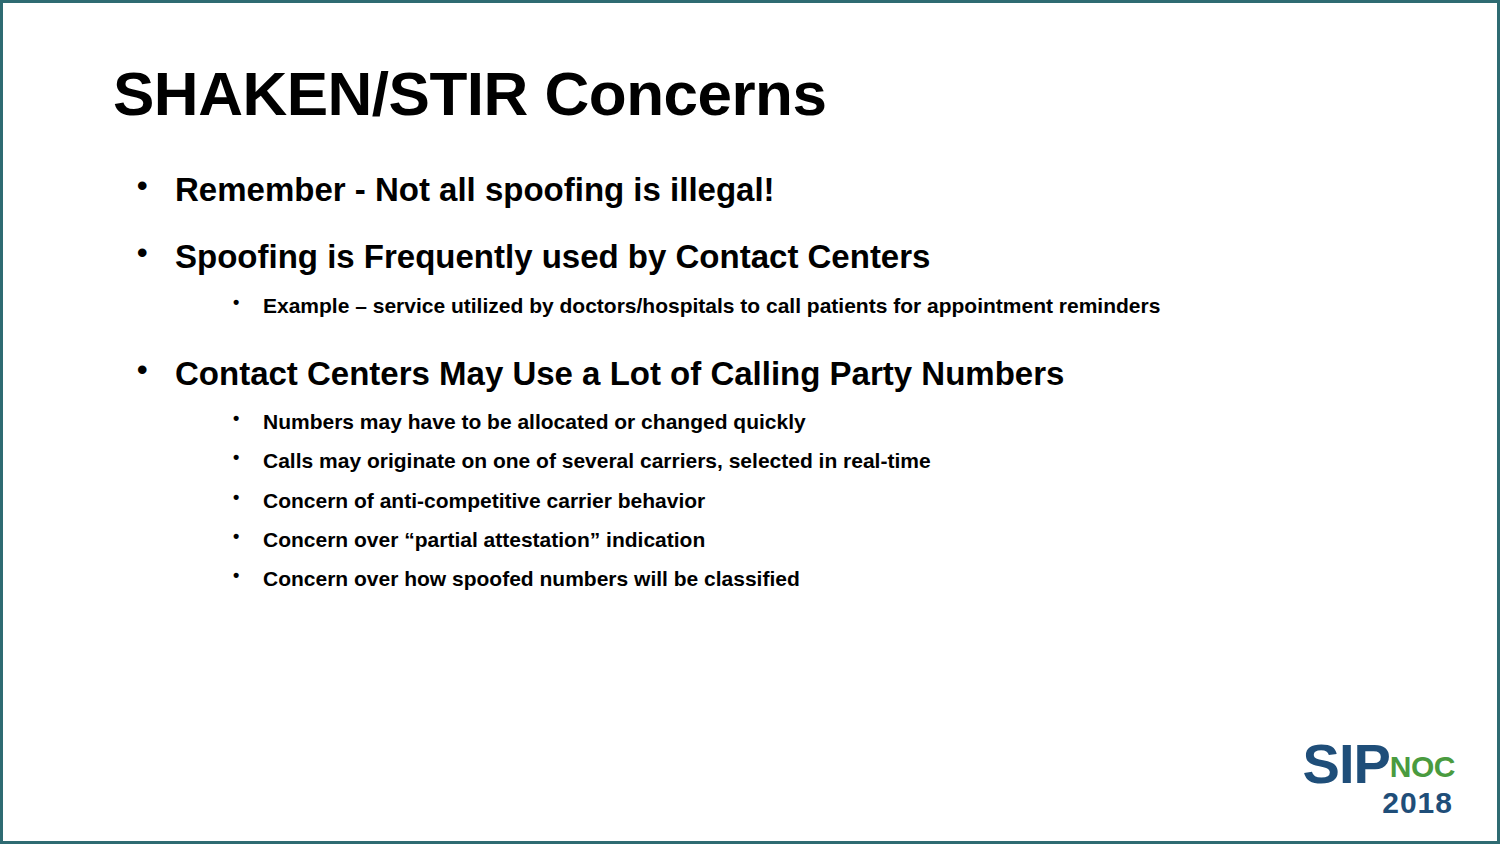SHAKEN/STIR Concerns
Remember - Not all spoofing is illegal!
Spoofing is Frequently used by Contact Centers
Example – service utilized by doctors/hospitals to call patients for appointment reminders
Contact Centers May Use a Lot of Calling Party Numbers
Numbers may have to be allocated or changed quickly
Calls may originate on one of several carriers, selected in real-time
Concern of anti-competitive carrier behavior
Concern over “partial attestation” indication
Concern over how spoofed numbers will be classified
SIP NOC 2018